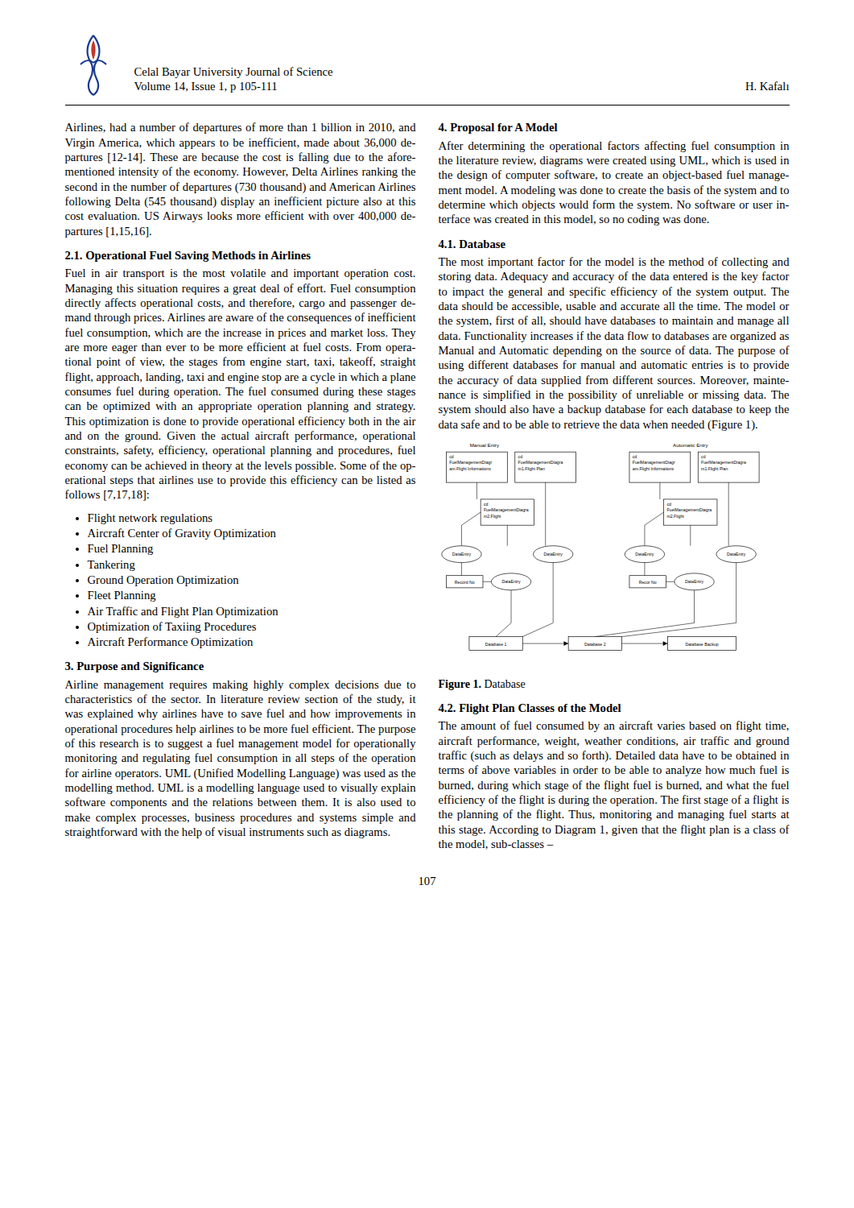Celal Bayar University Journal of Science Volume 14, Issue 1, p 105-111
H. Kafalı
Airlines, had a number of departures of more than 1 billion in 2010, and Virgin America, which appears to be inefficient, made about 36,000 departures [12-14]. These are because the cost is falling due to the aforementioned intensity of the economy. However, Delta Airlines ranking the second in the number of departures (730 thousand) and American Airlines following Delta (545 thousand) display an inefficient picture also at this cost evaluation. US Airways looks more efficient with over 400,000 departures [1,15,16].
2.1. Operational Fuel Saving Methods in Airlines
Fuel in air transport is the most volatile and important operation cost. Managing this situation requires a great deal of effort. Fuel consumption directly affects operational costs, and therefore, cargo and passenger demand through prices. Airlines are aware of the consequences of inefficient fuel consumption, which are the increase in prices and market loss. They are more eager than ever to be more efficient at fuel costs. From operational point of view, the stages from engine start, taxi, takeoff, straight flight, approach, landing, taxi and engine stop are a cycle in which a plane consumes fuel during operation. The fuel consumed during these stages can be optimized with an appropriate operation planning and strategy. This optimization is done to provide operational efficiency both in the air and on the ground. Given the actual aircraft performance, operational constraints, safety, efficiency, operational planning and procedures, fuel economy can be achieved in theory at the levels possible. Some of the operational steps that airlines use to provide this efficiency can be listed as follows [7,17,18]:
Flight network regulations
Aircraft Center of Gravity Optimization
Fuel Planning
Tankering
Ground Operation Optimization
Fleet Planning
Air Traffic and Flight Plan Optimization
Optimization of Taxiing Procedures
Aircraft Performance Optimization
3. Purpose and Significance
Airline management requires making highly complex decisions due to characteristics of the sector. In literature review section of the study, it was explained why airlines have to save fuel and how improvements in operational procedures help airlines to be more fuel efficient. The purpose of this research is to suggest a fuel management model for operationally monitoring and regulating fuel consumption in all steps of the operation for airline operators. UML (Unified Modelling Language) was used as the modelling method. UML is a modelling language used to visually explain software components and the relations between them. It is also used to make complex processes, business procedures and systems simple and straightforward with the help of visual instruments such as diagrams.
4. Proposal for A Model
After determining the operational factors affecting fuel consumption in the literature review, diagrams were created using UML, which is used in the design of computer software, to create an object-based fuel management model. A modeling was done to create the basis of the system and to determine which objects would form the system. No software or user interface was created in this model, so no coding was done.
4.1. Database
The most important factor for the model is the method of collecting and storing data. Adequacy and accuracy of the data entered is the key factor to impact the general and specific efficiency of the system output. The data should be accessible, usable and accurate all the time. The model or the system, first of all, should have databases to maintain and manage all data. Functionality increases if the data flow to databases are organized as Manual and Automatic depending on the source of data. The purpose of using different databases for manual and automatic entries is to provide the accuracy of data supplied from different sources. Moreover, maintenance is simplified in the possibility of unreliable or missing data. The system should also have a backup database for each database to keep the data safe and to be able to retrieve the data when needed (Figure 1).
Manual Entry Automatic Entry cd FuelManagementDiagr am.Flight Informations cd FuelManagementDiagra m1.Flight Plan cd FuelManagementDiagr am.Flight Informations cd FuelManagementDiagra m1.Flight Plan cd FuelManagementDiagra m2.Flight cd FuelManagementDiagra m2.Flight DataEntry DataEntry DataEntry DataEntry Record No Recor No DataEntry DataEntry Database 1 Database 2 Database Backup
Figure 1. Database
4.2. Flight Plan Classes of the Model
The amount of fuel consumed by an aircraft varies based on flight time, aircraft performance, weight, weather conditions, air traffic and ground traffic (such as delays and so forth). Detailed data have to be obtained in terms of above variables in order to be able to analyze how much fuel is burned, during which stage of the flight fuel is burned, and what the fuel efficiency of the flight is during the operation. The first stage of a flight is the planning of the flight. Thus, monitoring and managing fuel starts at this stage. According to Diagram 1, given that the flight plan is a class of the model, sub-classes –
107